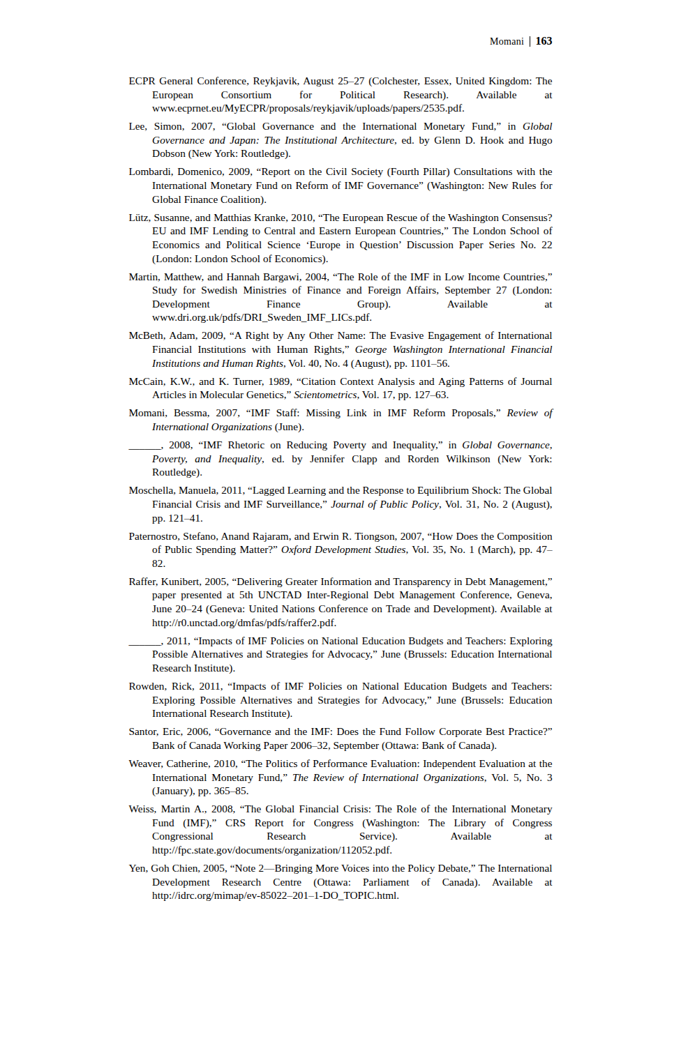Momani 163
ECPR General Conference, Reykjavik, August 25–27 (Colchester, Essex, United Kingdom: The European Consortium for Political Research). Available at www.ecprnet.eu/MyECPR/proposals/reykjavik/uploads/papers/2535.pdf.
Lee, Simon, 2007, “Global Governance and the International Monetary Fund,” in Global Governance and Japan: The Institutional Architecture, ed. by Glenn D. Hook and Hugo Dobson (New York: Routledge).
Lombardi, Domenico, 2009, “Report on the Civil Society (Fourth Pillar) Consultations with the International Monetary Fund on Reform of IMF Governance” (Washington: New Rules for Global Finance Coalition).
Lütz, Susanne, and Matthias Kranke, 2010, “The European Rescue of the Washington Consensus? EU and IMF Lending to Central and Eastern European Countries,” The London School of Economics and Political Science ‘Europe in Question’ Discussion Paper Series No. 22 (London: London School of Economics).
Martin, Matthew, and Hannah Bargawi, 2004, “The Role of the IMF in Low Income Countries,” Study for Swedish Ministries of Finance and Foreign Affairs, September 27 (London: Development Finance Group). Available at www.dri.org.uk/pdfs/DRI_Sweden_IMF_LICs.pdf.
McBeth, Adam, 2009, “A Right by Any Other Name: The Evasive Engagement of International Financial Institutions with Human Rights,” George Washington International Financial Institutions and Human Rights, Vol. 40, No. 4 (August), pp. 1101–56.
McCain, K.W., and K. Turner, 1989, “Citation Context Analysis and Aging Patterns of Journal Articles in Molecular Genetics,” Scientometrics, Vol. 17, pp. 127–63.
Momani, Bessma, 2007, “IMF Staff: Missing Link in IMF Reform Proposals,” Review of International Organizations (June).
______, 2008, “IMF Rhetoric on Reducing Poverty and Inequality,” in Global Governance, Poverty, and Inequality, ed. by Jennifer Clapp and Rorden Wilkinson (New York: Routledge).
Moschella, Manuela, 2011, “Lagged Learning and the Response to Equilibrium Shock: The Global Financial Crisis and IMF Surveillance,” Journal of Public Policy, Vol. 31, No. 2 (August), pp. 121–41.
Paternostro, Stefano, Anand Rajaram, and Erwin R. Tiongson, 2007, “How Does the Composition of Public Spending Matter?” Oxford Development Studies, Vol. 35, No. 1 (March), pp. 47–82.
Raffer, Kunibert, 2005, “Delivering Greater Information and Transparency in Debt Management,” paper presented at 5th UNCTAD Inter-Regional Debt Management Conference, Geneva, June 20–24 (Geneva: United Nations Conference on Trade and Development). Available at http://r0.unctad.org/dmfas/pdfs/raffer2.pdf.
______, 2011, “Impacts of IMF Policies on National Education Budgets and Teachers: Exploring Possible Alternatives and Strategies for Advocacy,” June (Brussels: Education International Research Institute).
Rowden, Rick, 2011, “Impacts of IMF Policies on National Education Budgets and Teachers: Exploring Possible Alternatives and Strategies for Advocacy,” June (Brussels: Education International Research Institute).
Santor, Eric, 2006, “Governance and the IMF: Does the Fund Follow Corporate Best Practice?” Bank of Canada Working Paper 2006–32, September (Ottawa: Bank of Canada).
Weaver, Catherine, 2010, “The Politics of Performance Evaluation: Independent Evaluation at the International Monetary Fund,” The Review of International Organizations, Vol. 5, No. 3 (January), pp. 365–85.
Weiss, Martin A., 2008, “The Global Financial Crisis: The Role of the International Monetary Fund (IMF),” CRS Report for Congress (Washington: The Library of Congress Congressional Research Service). Available at http://fpc.state.gov/documents/organization/112052.pdf.
Yen, Goh Chien, 2005, “Note 2—Bringing More Voices into the Policy Debate,” The International Development Research Centre (Ottawa: Parliament of Canada). Available at http://idrc.org/mimap/ev-85022–201–1-DO_TOPIC.html.